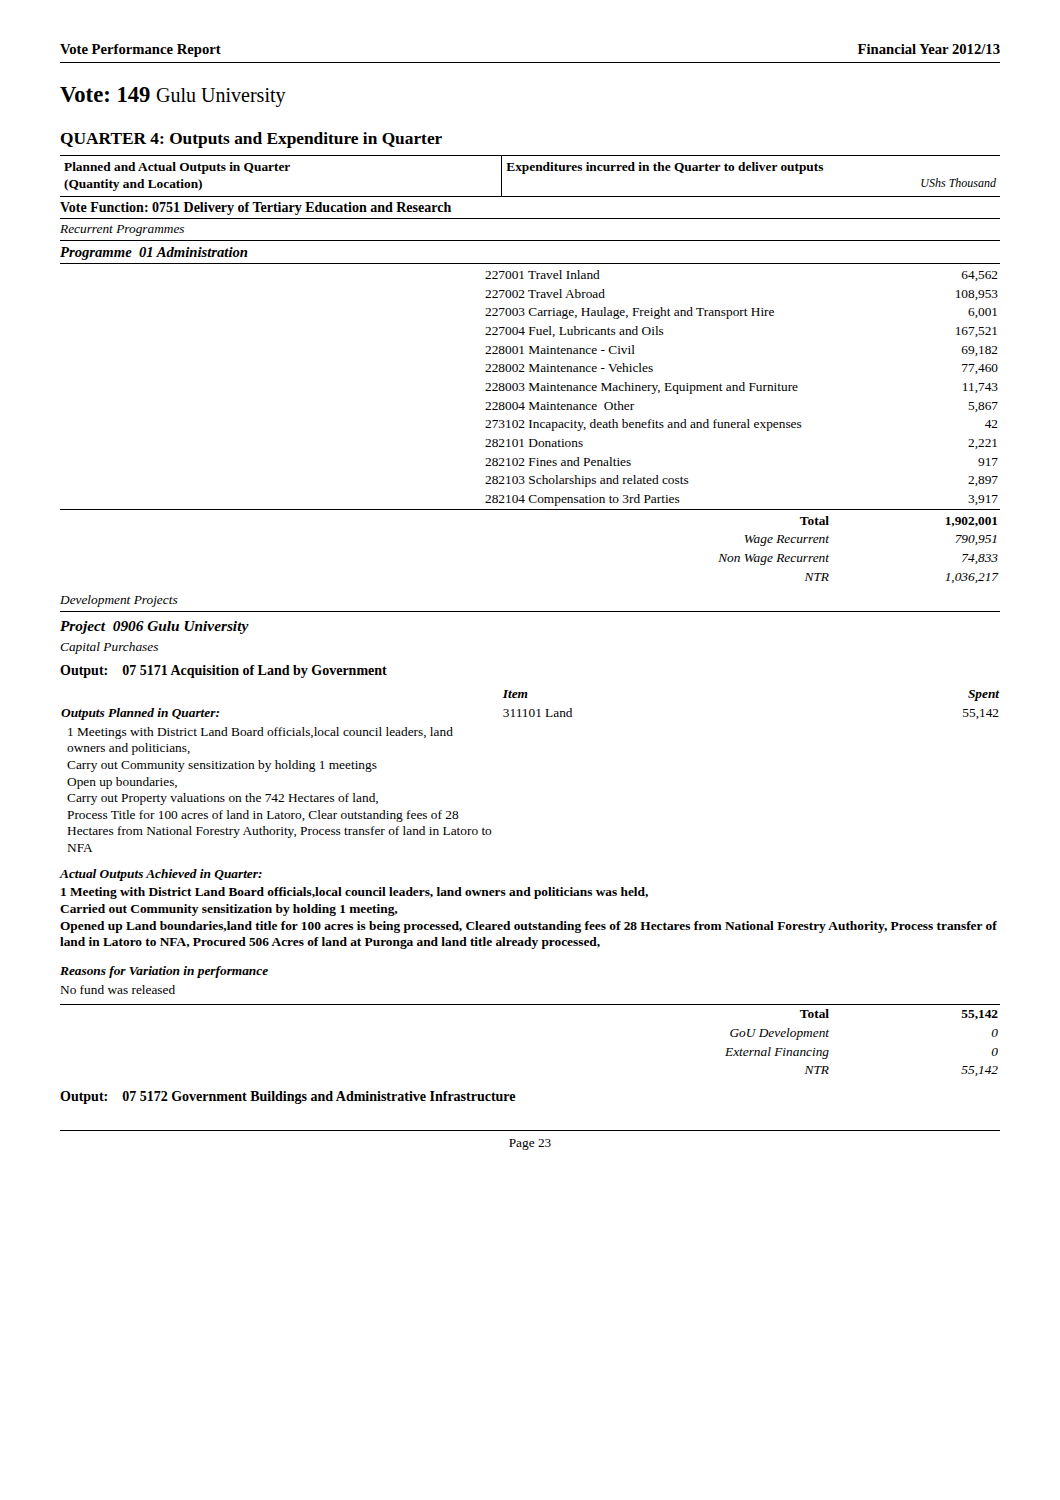Vote Performance Report Financial Year 2012/13
Vote: 149 Gulu University
QUARTER 4: Outputs and Expenditure in Quarter
| Planned and Actual Outputs in Quarter (Quantity and Location) | Expenditures incurred in the Quarter to deliver outputs UShs Thousand |
Vote Function: 0751 Delivery of Tertiary Education and Research
Recurrent Programmes
Programme 01 Administration
| | 227001 Travel Inland | 64,562 |
| | 227002 Travel Abroad | 108,953 |
| | 227003 Carriage, Haulage, Freight and Transport Hire | 6,001 |
| | 227004 Fuel, Lubricants and Oils | 167,521 |
| | 228001 Maintenance - Civil | 69,182 |
| | 228002 Maintenance - Vehicles | 77,460 |
| | 228003 Maintenance Machinery, Equipment and Furniture | 11,743 |
| | 228004 Maintenance Other | 5,867 |
| | 273102 Incapacity, death benefits and and funeral expenses | 42 |
| | 282101 Donations | 2,221 |
| | 282102 Fines and Penalties | 917 |
| | 282103 Scholarships and related costs | 2,897 |
| | 282104 Compensation to 3rd Parties | 3,917 |
| | Total | 1,902,001 |
| | Wage Recurrent | 790,951 |
| | Non Wage Recurrent | 74,833 |
| | NTR | 1,036,217 |
Development Projects
Project 0906 Gulu University
Capital Purchases
Output: 07 5171 Acquisition of Land by Government
| | Item | Spent |
| Outputs Planned in Quarter: 1 Meetings with District Land Board officials,local council leaders, land owners and politicians, Carry out Community sensitization by holding 1 meetings Open up boundaries, Carry out Property valuations on the 742 Hectares of land, Process Title for 100 acres of land in Latoro, Clear outstanding fees of 28 Hectares from National Forestry Authority, Process transfer of land in Latoro to NFA | 311101 Land | 55,142 |
Actual Outputs Achieved in Quarter:
1 Meeting with District Land Board officials,local council leaders, land owners and politicians was held,
Carried out Community sensitization by holding 1 meeting,
Opened up Land boundaries,land title for 100 acres is being processed, Cleared outstanding fees of 28 Hectares from National Forestry Authority, Process transfer of land in Latoro to NFA, Procured 506 Acres of land at Puronga and land title already processed,
Reasons for Variation in performance
No fund was released
| Total | 55,142 |
| GoU Development | 0 |
| External Financing | 0 |
| NTR | 55,142 |
Output: 07 5172 Government Buildings and Administrative Infrastructure
Page 23